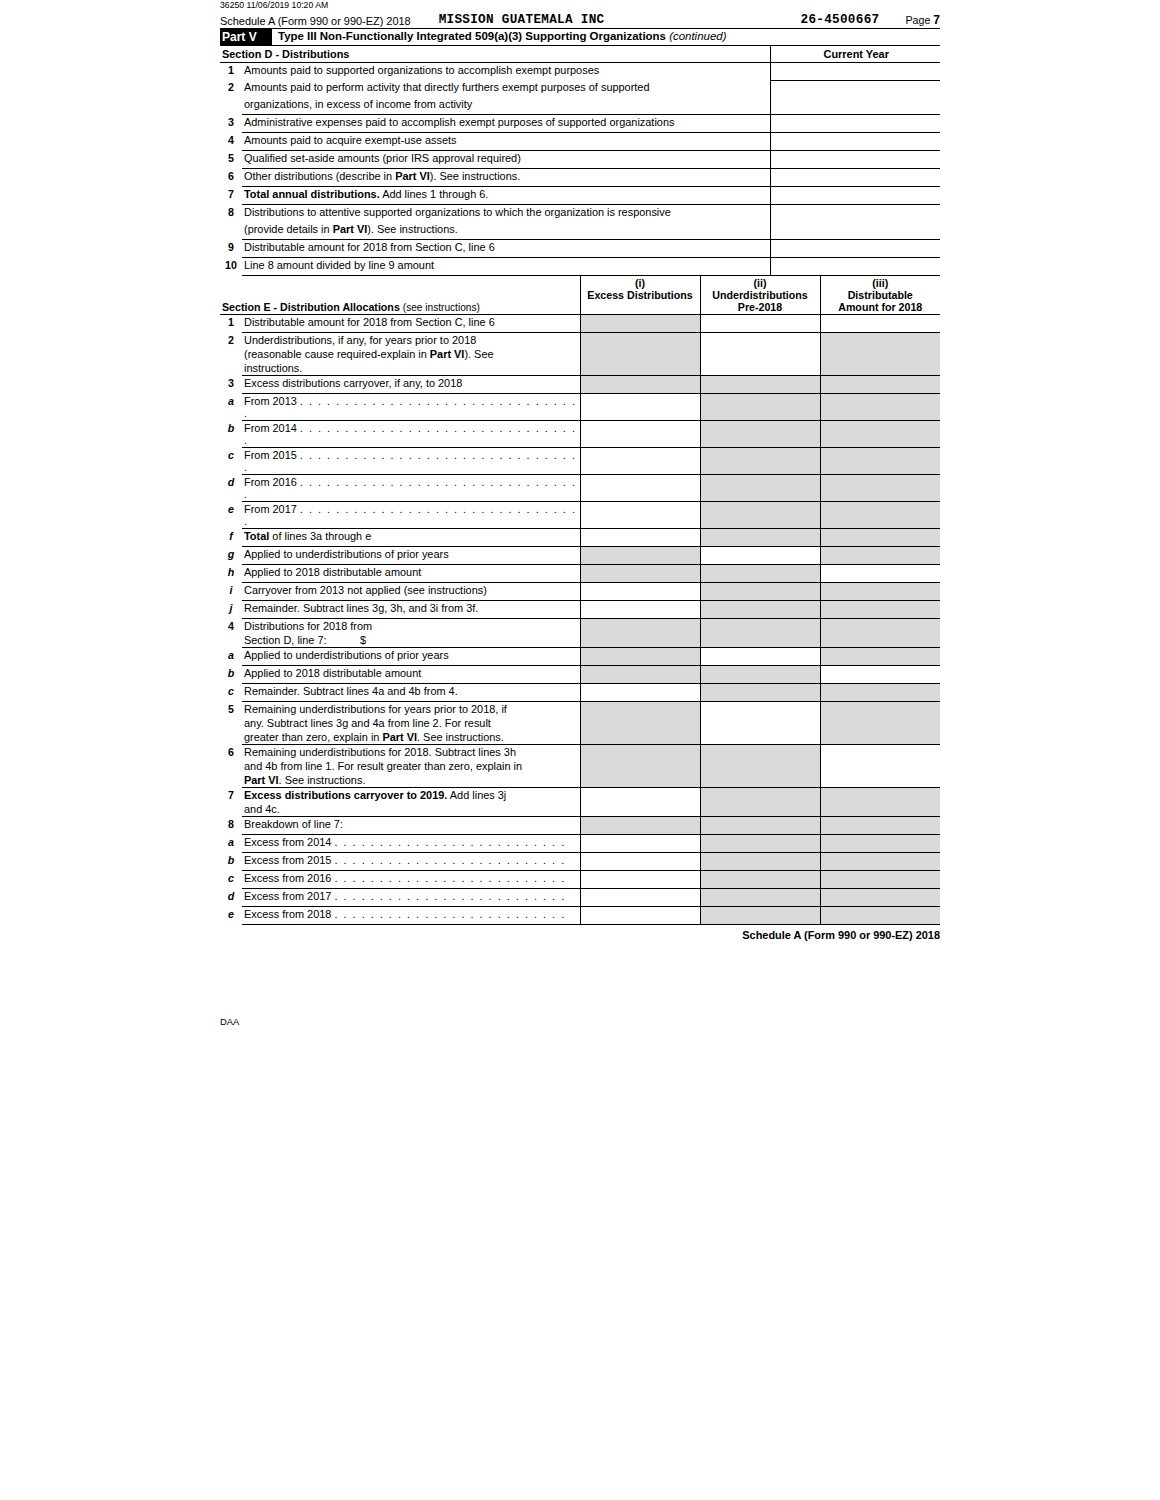36250 11/06/2019 10:20 AM
Schedule A (Form 990 or 990-EZ) 2018
MISSION GUATEMALA INC
26-4500667
Page 7
Part V
Type III Non-Functionally Integrated 509(a)(3) Supporting Organizations (continued)
| Section D - Distributions | Current Year |
| 1 | Amounts paid to supported organizations to accomplish exempt purposes | |
| 2 | Amounts paid to perform activity that directly furthers exempt purposes of supported | |
| | organizations, in excess of income from activity |
| 3 | Administrative expenses paid to accomplish exempt purposes of supported organizations | |
| 4 | Amounts paid to acquire exempt-use assets | |
| 5 | Qualified set-aside amounts (prior IRS approval required) | |
| 6 | Other distributions (describe in Part VI ). See instructions. | |
| 7 | Total annual distributions. Add lines 1 through 6. | |
| 8 | Distributions to attentive supported organizations to which the organization is responsive | |
| | (provide details in Part VI ). See instructions. |
| 9 | Distributable amount for 2018 from Section C, line 6 | |
| 10 | Line 8 amount divided by line 9 amount | |
| Section E - Distribution Allocations (see instructions) | (i) Excess Distributions | (ii) Underdistributions Pre-2018 | (iii) Distributable Amount for 2018 |
| 1 | Distributable amount for 2018 from Section C, line 6 | | | |
| 2 | Underdistributions, if any, for years prior to 2018 | | | |
| | (reasonable cause required-explain in Part VI ). See |
| | instructions. |
| 3 | Excess distributions carryover, if any, to 2018 | | | |
| a | From 2013 . . . . . . . . . . . . . . . . . . . . . . . . . . . . . . . . | | | |
| b | From 2014 . . . . . . . . . . . . . . . . . . . . . . . . . . . . . . . . | | | |
| c | From 2015 . . . . . . . . . . . . . . . . . . . . . . . . . . . . . . . . | | | |
| d | From 2016 . . . . . . . . . . . . . . . . . . . . . . . . . . . . . . . . | | | |
| e | From 2017 . . . . . . . . . . . . . . . . . . . . . . . . . . . . . . . . | | | |
| f | Total of lines 3a through e | | | |
| g | Applied to underdistributions of prior years | | | |
| h | Applied to 2018 distributable amount | | | |
| i | Carryover from 2013 not applied (see instructions) | | | |
| j | Remainder. Subtract lines 3g, 3h, and 3i from 3f. | | | |
| 4 | Distributions for 2018 from | | | |
| | Section D, line 7: $ |
| a | Applied to underdistributions of prior years | | | |
| b | Applied to 2018 distributable amount | | | |
| c | Remainder. Subtract lines 4a and 4b from 4. | | | |
| 5 | Remaining underdistributions for years prior to 2018, if | | | |
| | any. Subtract lines 3g and 4a from line 2. For result |
| | greater than zero, explain in Part VI . See instructions. |
| 6 | Remaining underdistributions for 2018. Subtract lines 3h | | | |
| | and 4b from line 1. For result greater than zero, explain in |
| | Part VI . See instructions. |
| 7 | Excess distributions carryover to 2019. Add lines 3j | | | |
| | and 4c. |
| 8 | Breakdown of line 7: | | | |
| a | Excess from 2014 . . . . . . . . . . . . . . . . . . . . . . . . . . | | | |
| b | Excess from 2015 . . . . . . . . . . . . . . . . . . . . . . . . . . | | | |
| c | Excess from 2016 . . . . . . . . . . . . . . . . . . . . . . . . . . | | | |
| d | Excess from 2017 . . . . . . . . . . . . . . . . . . . . . . . . . . | | | |
| e | Excess from 2018 . . . . . . . . . . . . . . . . . . . . . . . . . . | | | |
Schedule A (Form 990 or 990-EZ) 2018
DAA